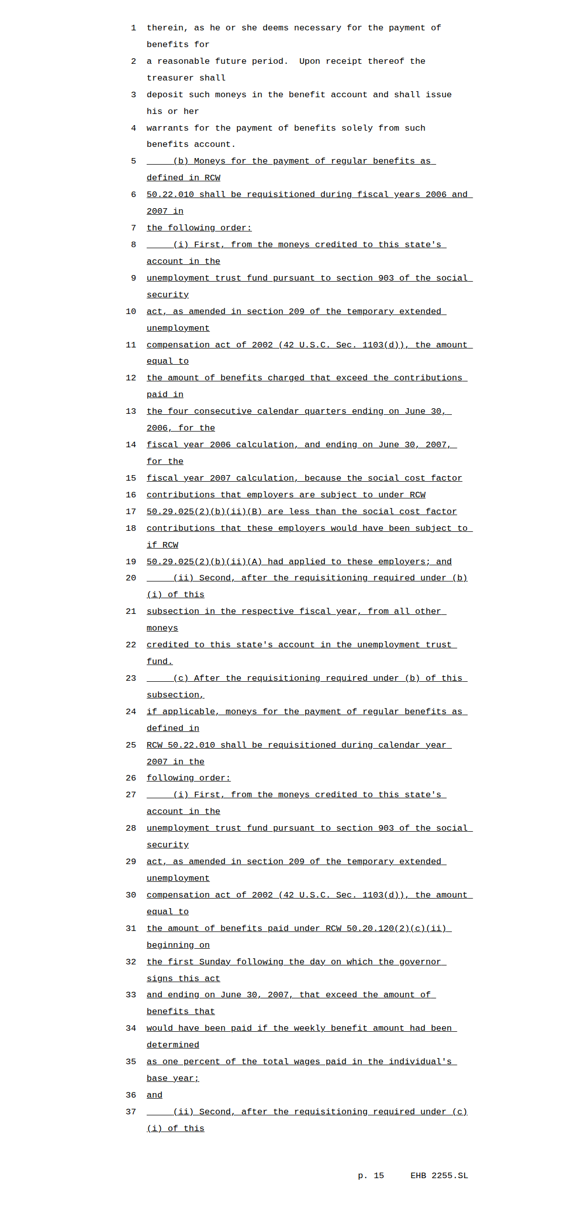therein, as he or she deems necessary for the payment of benefits for
a reasonable future period. Upon receipt thereof the treasurer shall
deposit such moneys in the benefit account and shall issue his or her
warrants for the payment of benefits solely from such benefits account.
(b) Moneys for the payment of regular benefits as defined in RCW
50.22.010 shall be requisitioned during fiscal years 2006 and 2007 in
the following order:
(i) First, from the moneys credited to this state's account in the
unemployment trust fund pursuant to section 903 of the social security
act, as amended in section 209 of the temporary extended unemployment
compensation act of 2002 (42 U.S.C. Sec. 1103(d)), the amount equal to
the amount of benefits charged that exceed the contributions paid in
the four consecutive calendar quarters ending on June 30, 2006, for the
fiscal year 2006 calculation, and ending on June 30, 2007, for the
fiscal year 2007 calculation, because the social cost factor
contributions that employers are subject to under RCW
50.29.025(2)(b)(ii)(B) are less than the social cost factor
contributions that these employers would have been subject to if RCW
50.29.025(2)(b)(ii)(A) had applied to these employers; and
(ii) Second, after the requisitioning required under (b)(i) of this
subsection in the respective fiscal year, from all other moneys
credited to this state's account in the unemployment trust fund.
(c) After the requisitioning required under (b) of this subsection,
if applicable, moneys for the payment of regular benefits as defined in
RCW 50.22.010 shall be requisitioned during calendar year 2007 in the
following order:
(i) First, from the moneys credited to this state's account in the
unemployment trust fund pursuant to section 903 of the social security
act, as amended in section 209 of the temporary extended unemployment
compensation act of 2002 (42 U.S.C. Sec. 1103(d)), the amount equal to
the amount of benefits paid under RCW 50.20.120(2)(c)(ii) beginning on
the first Sunday following the day on which the governor signs this act
and ending on June 30, 2007, that exceed the amount of benefits that
would have been paid if the weekly benefit amount had been determined
as one percent of the total wages paid in the individual's base year;
and
(ii) Second, after the requisitioning required under (c)(i) of this
p. 15 EHB 2255.SL